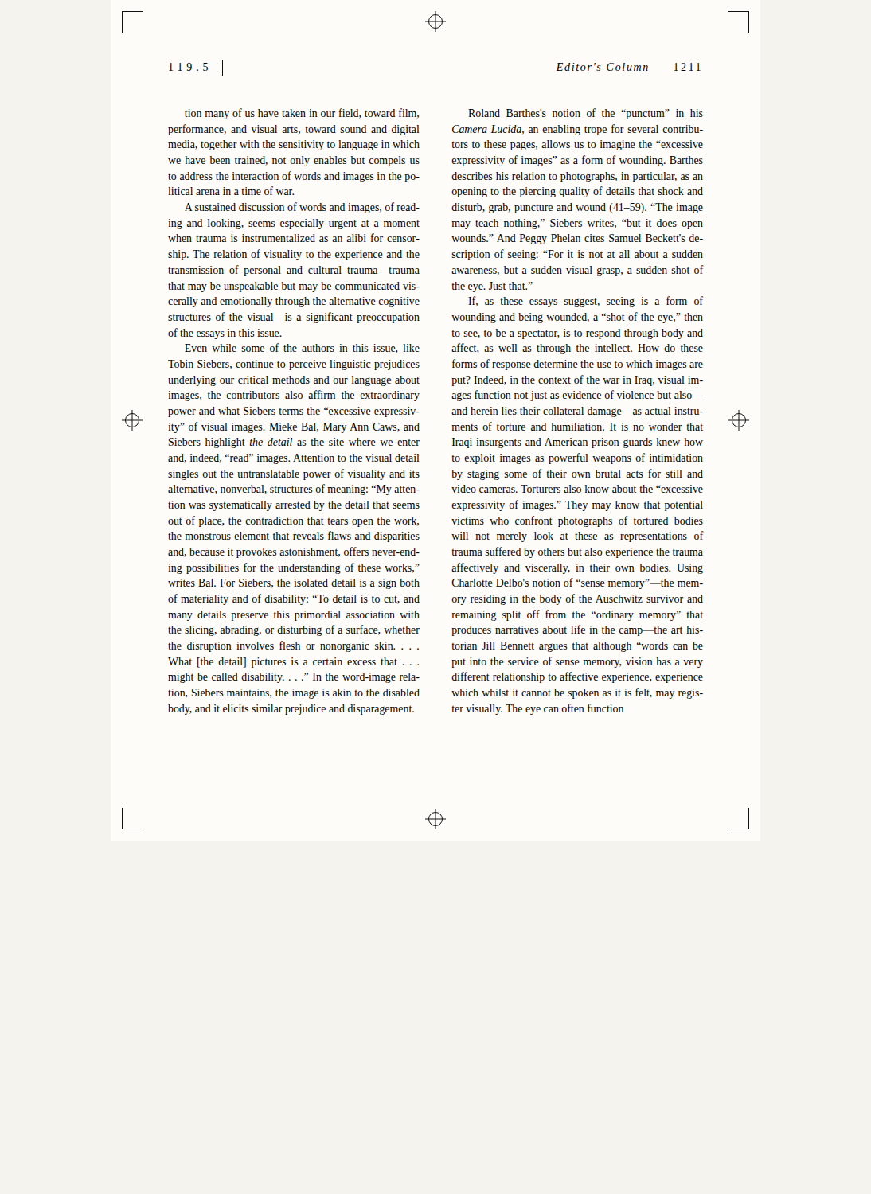119.5 Editor's Column 1211
tion many of us have taken in our field, toward film, performance, and visual arts, toward sound and digital media, together with the sensitivity to language in which we have been trained, not only enables but compels us to address the interaction of words and images in the political arena in a time of war.
A sustained discussion of words and images, of reading and looking, seems especially urgent at a moment when trauma is instrumentalized as an alibi for censorship. The relation of visuality to the experience and the transmission of personal and cultural trauma—trauma that may be unspeakable but may be communicated viscerally and emotionally through the alternative cognitive structures of the visual—is a significant preoccupation of the essays in this issue.
Even while some of the authors in this issue, like Tobin Siebers, continue to perceive linguistic prejudices underlying our critical methods and our language about images, the contributors also affirm the extraordinary power and what Siebers terms the “excessive expressivity” of visual images. Mieke Bal, Mary Ann Caws, and Siebers highlight the detail as the site where we enter and, indeed, “read” images. Attention to the visual detail singles out the untranslatable power of visuality and its alternative, nonverbal, structures of meaning: “My attention was systematically arrested by the detail that seems out of place, the contradiction that tears open the work, the monstrous element that reveals flaws and disparities and, because it provokes astonishment, offers never-ending possibilities for the understanding of these works,” writes Bal. For Siebers, the isolated detail is a sign both of materiality and of disability: “To detail is to cut, and many details preserve this primordial association with the slicing, abrading, or disturbing of a surface, whether the disruption involves flesh or nonorganic skin. . . . What [the detail] pictures is a certain excess that . . . might be called disability. . . .” In the word-image relation, Siebers maintains, the image is akin to the disabled body, and it elicits similar prejudice and disparagement.
Roland Barthes's notion of the “punctum” in his Camera Lucida, an enabling trope for several contributors to these pages, allows us to imagine the “excessive expressivity of images” as a form of wounding. Barthes describes his relation to photographs, in particular, as an opening to the piercing quality of details that shock and disturb, grab, puncture and wound (41–59). “The image may teach nothing,” Siebers writes, “but it does open wounds.” And Peggy Phelan cites Samuel Beckett's description of seeing: “For it is not at all about a sudden awareness, but a sudden visual grasp, a sudden shot of the eye. Just that.”
If, as these essays suggest, seeing is a form of wounding and being wounded, a “shot of the eye,” then to see, to be a spectator, is to respond through body and affect, as well as through the intellect. How do these forms of response determine the use to which images are put? Indeed, in the context of the war in Iraq, visual images function not just as evidence of violence but also—and herein lies their collateral damage—as actual instruments of torture and humiliation. It is no wonder that Iraqi insurgents and American prison guards knew how to exploit images as powerful weapons of intimidation by staging some of their own brutal acts for still and video cameras. Torturers also know about the “excessive expressivity of images.” They may know that potential victims who confront photographs of tortured bodies will not merely look at these as representations of trauma suffered by others but also experience the trauma affectively and viscerally, in their own bodies. Using Charlotte Delbo's notion of “sense memory”—the memory residing in the body of the Auschwitz survivor and remaining split off from the “ordinary memory” that produces narratives about life in the camp—the art historian Jill Bennett argues that although “words can be put into the service of sense memory, vision has a very different relationship to affective experience, experience which whilst it cannot be spoken as it is felt, may register visually. The eye can often function